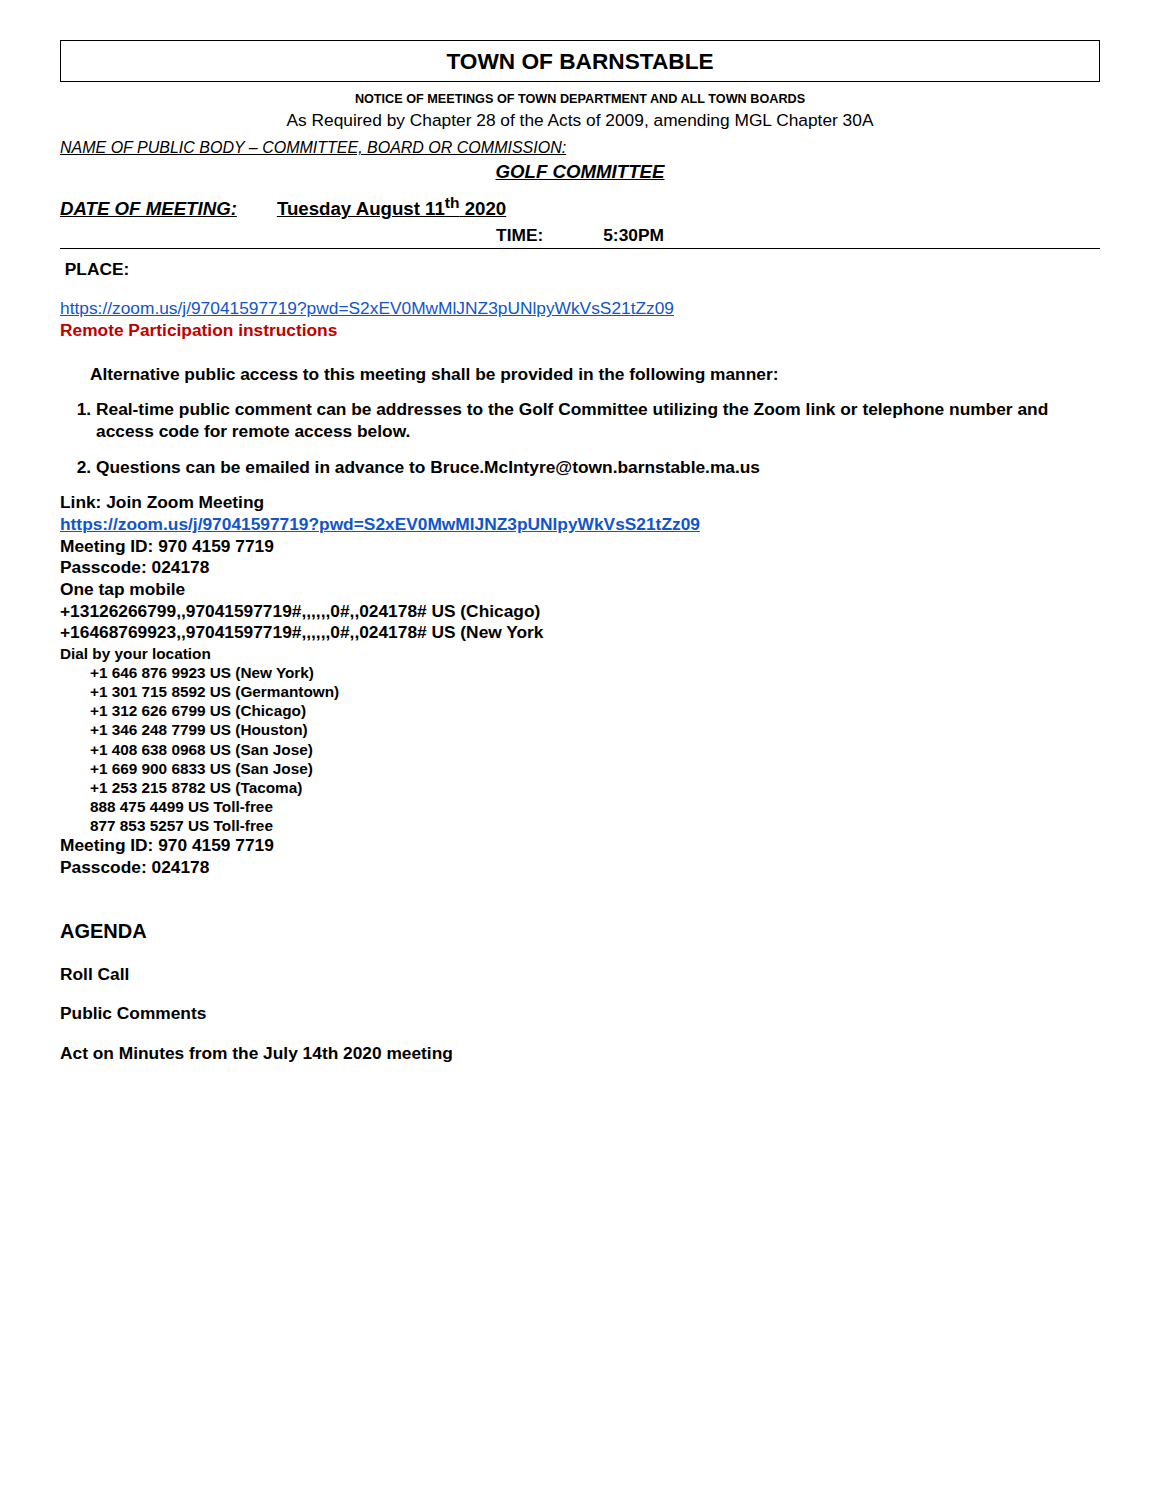TOWN OF BARNSTABLE
NOTICE OF MEETINGS OF TOWN DEPARTMENT AND ALL TOWN BOARDS
As Required by Chapter 28 of the Acts of 2009, amending MGL Chapter 30A
NAME OF PUBLIC BODY – COMMITTEE, BOARD OR COMMISSION:
GOLF COMMITTEE
DATE OF MEETING: Tuesday August 11th 2020
TIME: 5:30PM
PLACE:
https://zoom.us/j/97041597719?pwd=S2xEV0MwMlJNZ3pUNlpyWkVsS21tZz09
Remote Participation instructions
Alternative public access to this meeting shall be provided in the following manner:
Real-time public comment can be addresses to the Golf Committee utilizing the Zoom link or telephone number and access code for remote access below.
Questions can be emailed in advance to Bruce.McIntyre@town.barnstable.ma.us
Link: Join Zoom Meeting
https://zoom.us/j/97041597719?pwd=S2xEV0MwMlJNZ3pUNlpyWkVsS21tZz09
Meeting ID: 970 4159 7719
Passcode: 024178
One tap mobile
+13126266799,,97041597719#,,,,,,0#,,024178# US (Chicago)
+16468769923,,97041597719#,,,,,,0#,,024178# US (New York
Dial by your location
+1 646 876 9923 US (New York) +1 301 715 8592 US (Germantown) +1 312 626 6799 US (Chicago) +1 346 248 7799 US (Houston) +1 408 638 0968 US (San Jose) +1 669 900 6833 US (San Jose) +1 253 215 8782 US (Tacoma) 888 475 4499 US Toll-free 877 853 5257 US Toll-free
Meeting ID: 970 4159 7719
Passcode: 024178
AGENDA
Roll Call
Public Comments
Act on Minutes from the July 14th 2020 meeting